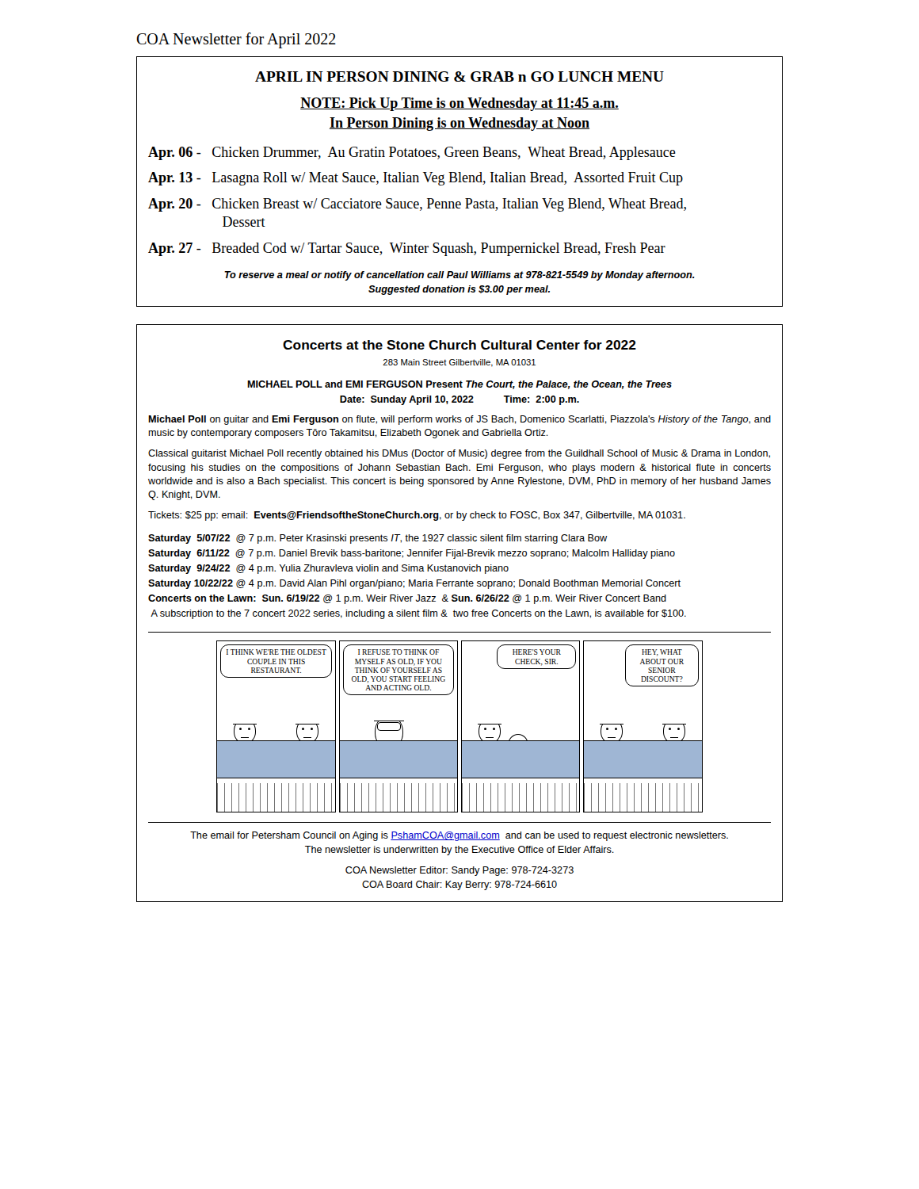COA Newsletter for April 2022
APRIL IN PERSON DINING & GRAB n GO LUNCH MENU
NOTE: Pick Up Time is on Wednesday at 11:45 a.m.
In Person Dining is on Wednesday at Noon
Apr. 06 - Chicken Drummer, Au Gratin Potatoes, Green Beans, Wheat Bread, Applesauce
Apr. 13 - Lasagna Roll w/ Meat Sauce, Italian Veg Blend, Italian Bread, Assorted Fruit Cup
Apr. 20 - Chicken Breast w/ Cacciatore Sauce, Penne Pasta, Italian Veg Blend, Wheat Bread, Dessert
Apr. 27 - Breaded Cod w/ Tartar Sauce, Winter Squash, Pumpernickel Bread, Fresh Pear
To reserve a meal or notify of cancellation call Paul Williams at 978-821-5549 by Monday afternoon.
Suggested donation is $3.00 per meal.
Concerts at the Stone Church Cultural Center for 2022
283 Main Street Gilbertville, MA 01031
MICHAEL POLL and EMI FERGUSON Present The Court, the Palace, the Ocean, the Trees
Date: Sunday April 10, 2022 Time: 2:00 p.m.
Michael Poll on guitar and Emi Ferguson on flute, will perform works of JS Bach, Domenico Scarlatti, Piazzola's History of the Tango, and music by contemporary composers Tōro Takamitsu, Elizabeth Ogonek and Gabriella Ortiz.
Classical guitarist Michael Poll recently obtained his DMus (Doctor of Music) degree from the Guildhall School of Music & Drama in London, focusing his studies on the compositions of Johann Sebastian Bach. Emi Ferguson, who plays modern & historical flute in concerts worldwide and is also a Bach specialist. This concert is being sponsored by Anne Rylestone, DVM, PhD in memory of her husband James Q. Knight, DVM.
Tickets: $25 pp: email: Events@FriendsoftheStoneChurch.org, or by check to FOSC, Box 347, Gilbertville, MA 01031.
Saturday 5/07/22 @ 7 p.m. Peter Krasinski presents IT, the 1927 classic silent film starring Clara Bow
Saturday 6/11/22 @ 7 p.m. Daniel Brevik bass-baritone; Jennifer Fijal-Brevik mezzo soprano; Malcolm Halliday piano
Saturday 9/24/22 @ 4 p.m. Yulia Zhuravleva violin and Sima Kustanovich piano
Saturday 10/22/22 @ 4 p.m. David Alan Pihl organ/piano; Maria Ferrante soprano; Donald Boothman Memorial Concert
Concerts on the Lawn: Sun. 6/19/22 @ 1 p.m. Weir River Jazz & Sun. 6/26/22 @ 1 p.m. Weir River Concert Band
A subscription to the 7 concert 2022 series, including a silent film & two free Concerts on the Lawn, is available for $100.
I think we're the oldest couple in this restaurant.
I refuse to think of myself as old, if you think of yourself as old, you start feeling and acting old.
2/12
Here's your check, sir.
Hey, what about our senior discount?
The email for Petersham Council on Aging is PshamCOA@gmail.com and can be used to request electronic newsletters.
The newsletter is underwritten by the Executive Office of Elder Affairs.
COA Newsletter Editor: Sandy Page: 978-724-3273
COA Board Chair: Kay Berry: 978-724-6610